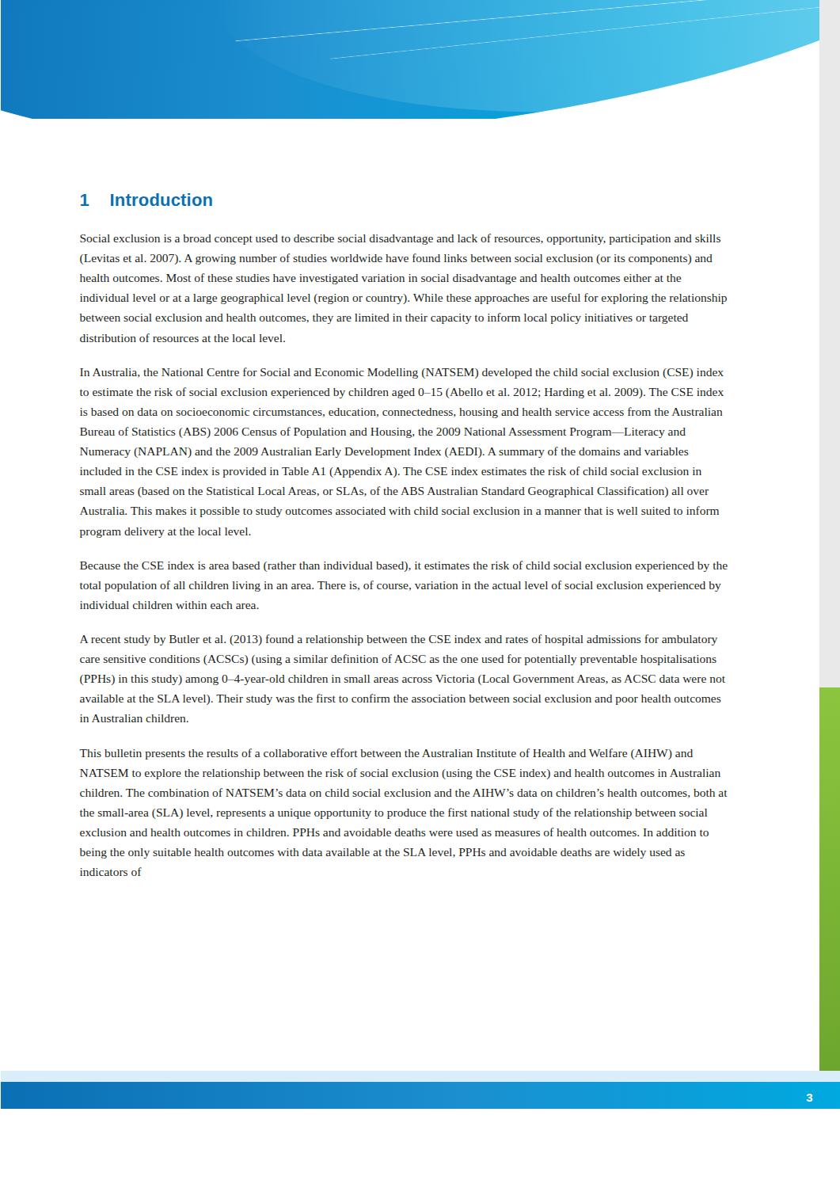1 Introduction
Social exclusion is a broad concept used to describe social disadvantage and lack of resources, opportunity, participation and skills (Levitas et al. 2007). A growing number of studies worldwide have found links between social exclusion (or its components) and health outcomes. Most of these studies have investigated variation in social disadvantage and health outcomes either at the individual level or at a large geographical level (region or country). While these approaches are useful for exploring the relationship between social exclusion and health outcomes, they are limited in their capacity to inform local policy initiatives or targeted distribution of resources at the local level.
In Australia, the National Centre for Social and Economic Modelling (NATSEM) developed the child social exclusion (CSE) index to estimate the risk of social exclusion experienced by children aged 0–15 (Abello et al. 2012; Harding et al. 2009). The CSE index is based on data on socioeconomic circumstances, education, connectedness, housing and health service access from the Australian Bureau of Statistics (ABS) 2006 Census of Population and Housing, the 2009 National Assessment Program—Literacy and Numeracy (NAPLAN) and the 2009 Australian Early Development Index (AEDI). A summary of the domains and variables included in the CSE index is provided in Table A1 (Appendix A). The CSE index estimates the risk of child social exclusion in small areas (based on the Statistical Local Areas, or SLAs, of the ABS Australian Standard Geographical Classification) all over Australia. This makes it possible to study outcomes associated with child social exclusion in a manner that is well suited to inform program delivery at the local level.
Because the CSE index is area based (rather than individual based), it estimates the risk of child social exclusion experienced by the total population of all children living in an area. There is, of course, variation in the actual level of social exclusion experienced by individual children within each area.
A recent study by Butler et al. (2013) found a relationship between the CSE index and rates of hospital admissions for ambulatory care sensitive conditions (ACSCs) (using a similar definition of ACSC as the one used for potentially preventable hospitalisations (PPHs) in this study) among 0–4-year-old children in small areas across Victoria (Local Government Areas, as ACSC data were not available at the SLA level). Their study was the first to confirm the association between social exclusion and poor health outcomes in Australian children.
This bulletin presents the results of a collaborative effort between the Australian Institute of Health and Welfare (AIHW) and NATSEM to explore the relationship between the risk of social exclusion (using the CSE index) and health outcomes in Australian children. The combination of NATSEM’s data on child social exclusion and the AIHW’s data on children’s health outcomes, both at the small-area (SLA) level, represents a unique opportunity to produce the first national study of the relationship between social exclusion and health outcomes in children. PPHs and avoidable deaths were used as measures of health outcomes. In addition to being the only suitable health outcomes with data available at the SLA level, PPHs and avoidable deaths are widely used as indicators of
3